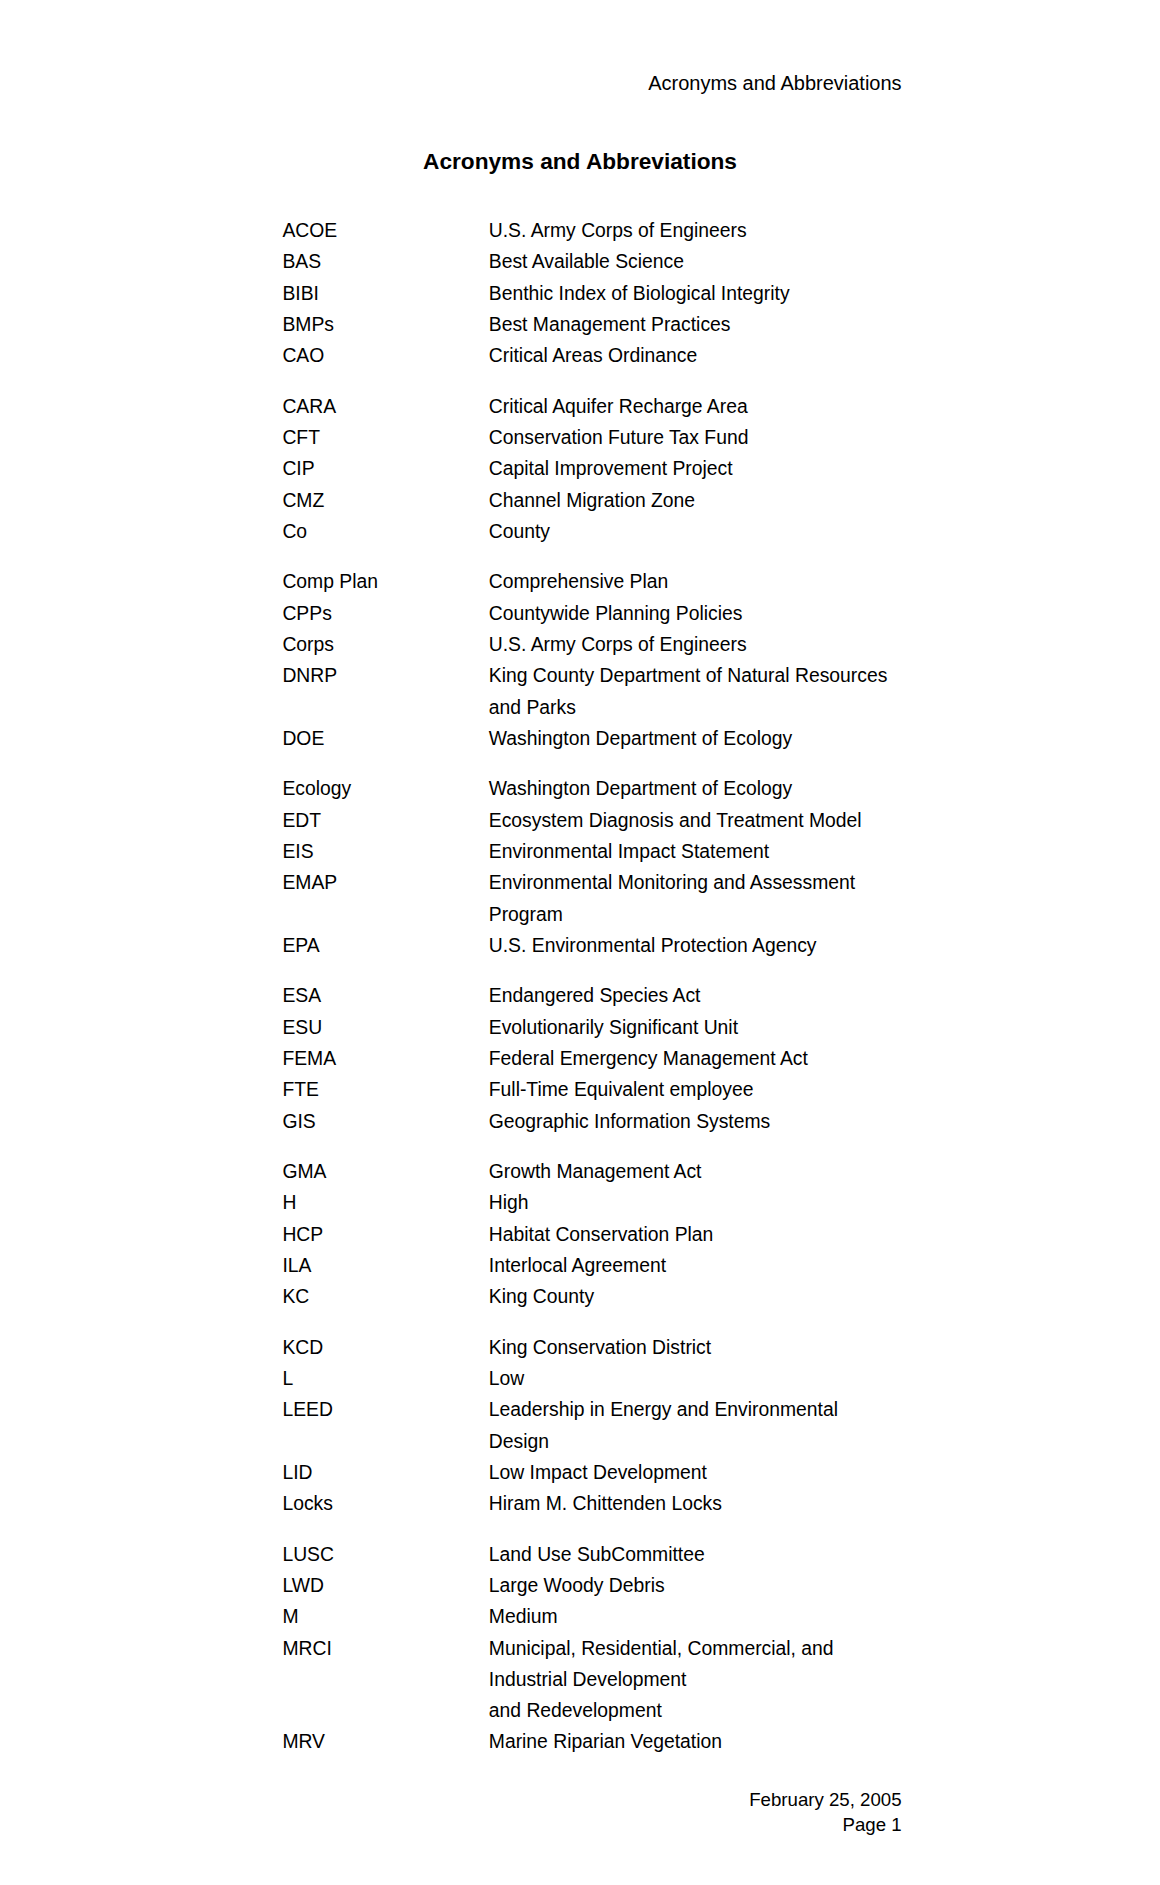Acronyms and Abbreviations
Acronyms and Abbreviations
| ACOE | U.S. Army Corps of Engineers |
| BAS | Best Available Science |
| BIBI | Benthic Index of Biological Integrity |
| BMPs | Best Management Practices |
| CAO | Critical Areas Ordinance |
| CARA | Critical Aquifer Recharge Area |
| CFT | Conservation Future Tax Fund |
| CIP | Capital Improvement Project |
| CMZ | Channel Migration Zone |
| Co | County |
| Comp Plan | Comprehensive Plan |
| CPPs | Countywide Planning Policies |
| Corps | U.S. Army Corps of Engineers |
| DNRP | King County Department of Natural Resources and Parks |
| DOE | Washington Department of Ecology |
| Ecology | Washington Department of Ecology |
| EDT | Ecosystem Diagnosis and Treatment Model |
| EIS | Environmental Impact Statement |
| EMAP | Environmental Monitoring and Assessment Program |
| EPA | U.S. Environmental Protection Agency |
| ESA | Endangered Species Act |
| ESU | Evolutionarily Significant Unit |
| FEMA | Federal Emergency Management Act |
| FTE | Full-Time Equivalent employee |
| GIS | Geographic Information Systems |
| GMA | Growth Management Act |
| H | High |
| HCP | Habitat Conservation Plan |
| ILA | Interlocal Agreement |
| KC | King County |
| KCD | King Conservation District |
| L | Low |
| LEED | Leadership in Energy and Environmental Design |
| LID | Low Impact Development |
| Locks | Hiram M. Chittenden Locks |
| LUSC | Land Use SubCommittee |
| LWD | Large Woody Debris |
| M | Medium |
| MRCI | Municipal, Residential, Commercial, and Industrial Development and Redevelopment |
| MRV | Marine Riparian Vegetation |
February 25, 2005
Page 1